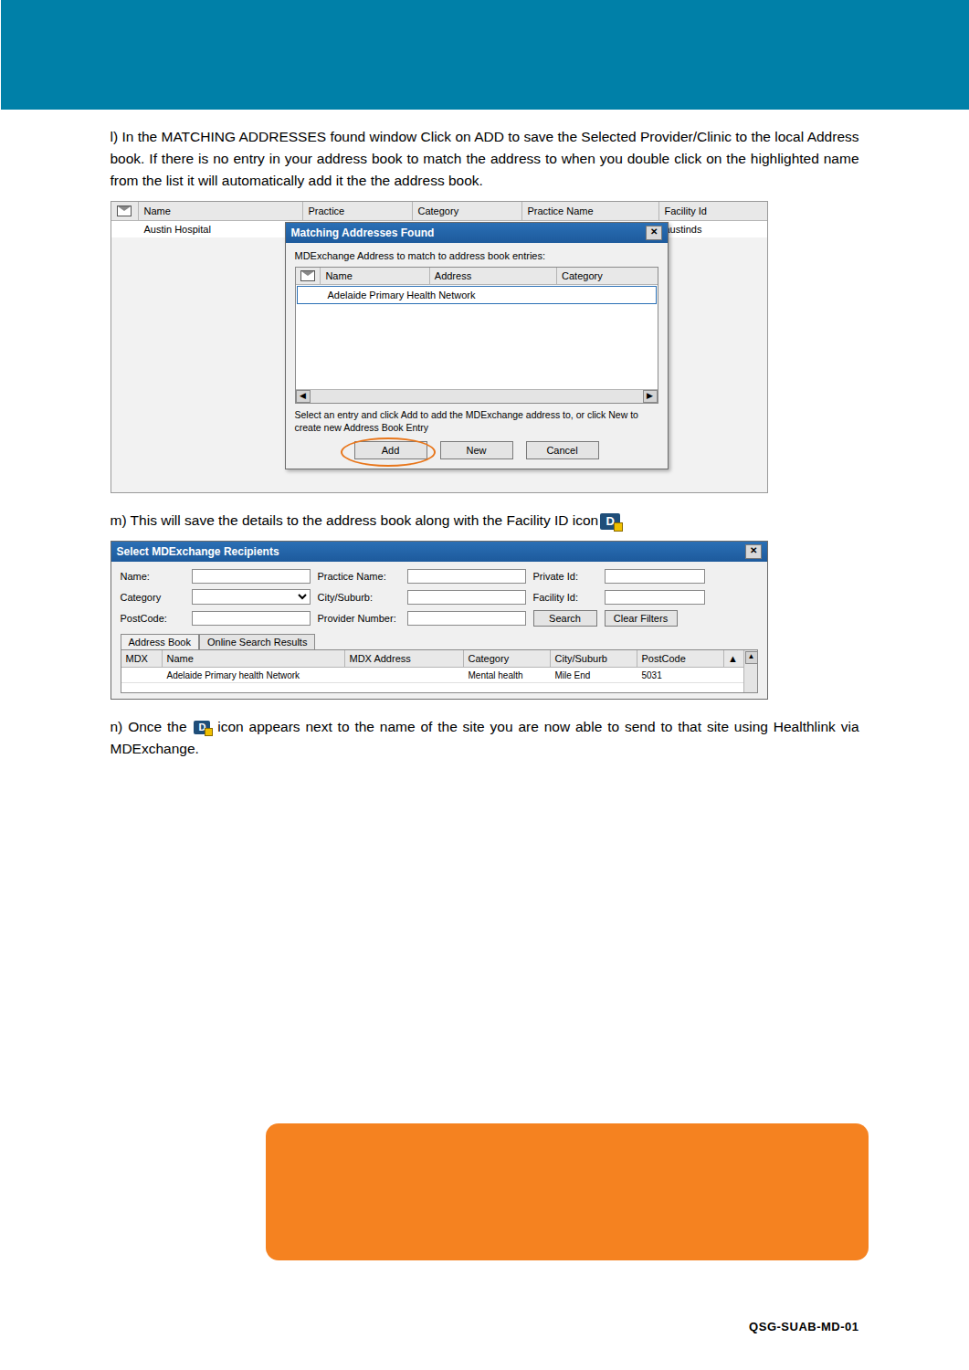l) In the MATCHING ADDRESSES found window Click on ADD to save the Selected Provider/Clinic to the local Address book. If there is no entry in your address book to match the address to when you double click on the highlighted name from the list it will automatically add it the the address book.
Name
Practice
Category
Practice Name
Facility Id
Austin Hospital
austinds
Matching Addresses Found ✕
MDExchange Address to match to address book entries:
Name
Address
Category
Adelaide Primary Health Network
◀
▶
Select an entry and click Add to add the MDExchange address to, or click New to create new Address Book Entry
Add
New
Cancel
m) This will save the details to the address book along with the Facility ID iconD
Select MDExchange Recipients ✕
Name: Practice Name: Private Id: Category City/Suburb: Facility Id: PostCode: Provider Number:
Search
Clear Filters
Address Book
Online Search Results
MDX
Name
MDX Address
Category
City/Suburb
PostCode
▲
Adelaide Primary health Network
Mental health
Mile End
5031
▲
n) Once the D icon appears next to the name of the site you are now able to send to that site using Healthlink via MDExchange.
QSG-SUAB-MD-01